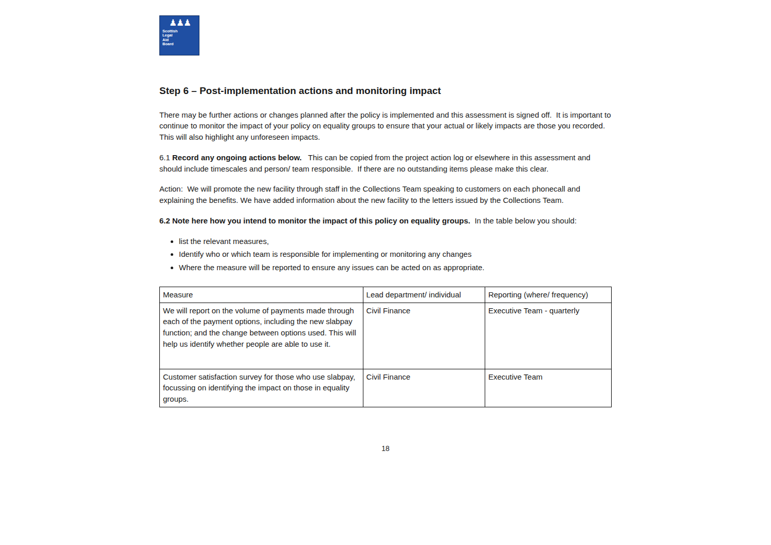♟♟♟ Scottish
Legal
Aid
Board
Step 6 – Post-implementation actions and monitoring impact
There may be further actions or changes planned after the policy is implemented and this assessment is signed off. It is important to continue to monitor the impact of your policy on equality groups to ensure that your actual or likely impacts are those you recorded. This will also highlight any unforeseen impacts.
6.1 Record any ongoing actions below. This can be copied from the project action log or elsewhere in this assessment and should include timescales and person/ team responsible. If there are no outstanding items please make this clear.
Action: We will promote the new facility through staff in the Collections Team speaking to customers on each phonecall and explaining the benefits. We have added information about the new facility to the letters issued by the Collections Team.
6.2 Note here how you intend to monitor the impact of this policy on equality groups. In the table below you should:
list the relevant measures,
Identify who or which team is responsible for implementing or monitoring any changes
Where the measure will be reported to ensure any issues can be acted on as appropriate.
| Measure | Lead department/ individual | Reporting (where/ frequency) |
| We will report on the volume of payments made through each of the payment options, including the new slabpay function; and the change between options used. This will help us identify whether people are able to use it. | Civil Finance | Executive Team - quarterly |
| Customer satisfaction survey for those who use slabpay, focussing on identifying the impact on those in equality groups. | Civil Finance | Executive Team |
18